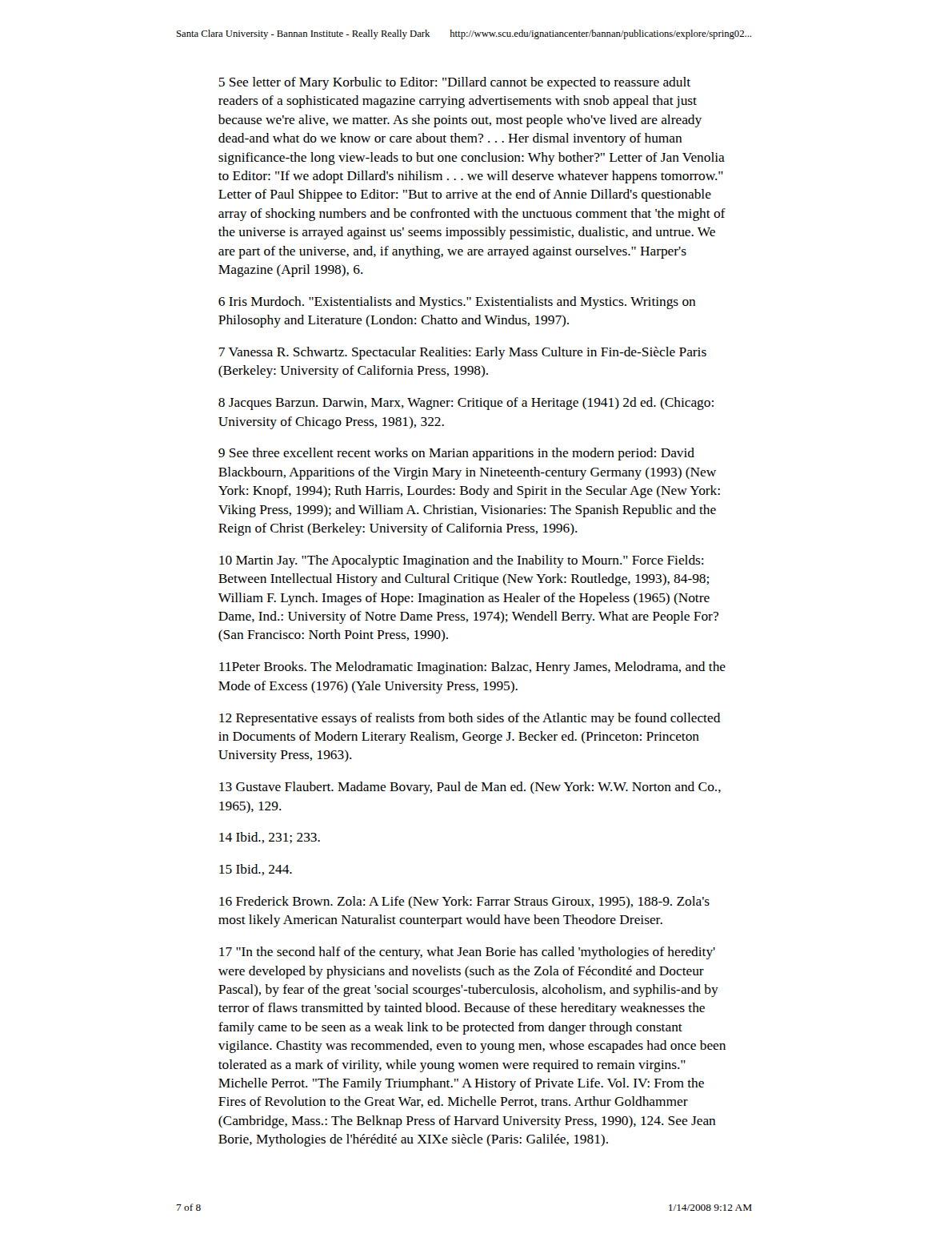Santa Clara University - Bannan Institute - Really Really Dark http://www.scu.edu/ignatiancenter/bannan/publications/explore/spring02...
5 See letter of Mary Korbulic to Editor: "Dillard cannot be expected to reassure adult readers of a sophisticated magazine carrying advertisements with snob appeal that just because we're alive, we matter. As she points out, most people who've lived are already dead-and what do we know or care about them? . . . Her dismal inventory of human significance-the long view-leads to but one conclusion: Why bother?" Letter of Jan Venolia to Editor: "If we adopt Dillard's nihilism . . . we will deserve whatever happens tomorrow." Letter of Paul Shippee to Editor: "But to arrive at the end of Annie Dillard's questionable array of shocking numbers and be confronted with the unctuous comment that 'the might of the universe is arrayed against us' seems impossibly pessimistic, dualistic, and untrue. We are part of the universe, and, if anything, we are arrayed against ourselves." Harper's Magazine (April 1998), 6.
6 Iris Murdoch. "Existentialists and Mystics." Existentialists and Mystics. Writings on Philosophy and Literature (London: Chatto and Windus, 1997).
7 Vanessa R. Schwartz. Spectacular Realities: Early Mass Culture in Fin-de-Siècle Paris (Berkeley: University of California Press, 1998).
8 Jacques Barzun. Darwin, Marx, Wagner: Critique of a Heritage (1941) 2d ed. (Chicago: University of Chicago Press, 1981), 322.
9 See three excellent recent works on Marian apparitions in the modern period: David Blackbourn, Apparitions of the Virgin Mary in Nineteenth-century Germany (1993) (New York: Knopf, 1994); Ruth Harris, Lourdes: Body and Spirit in the Secular Age (New York: Viking Press, 1999); and William A. Christian, Visionaries: The Spanish Republic and the Reign of Christ (Berkeley: University of California Press, 1996).
10 Martin Jay. "The Apocalyptic Imagination and the Inability to Mourn." Force Fields: Between Intellectual History and Cultural Critique (New York: Routledge, 1993), 84-98; William F. Lynch. Images of Hope: Imagination as Healer of the Hopeless (1965) (Notre Dame, Ind.: University of Notre Dame Press, 1974); Wendell Berry. What are People For? (San Francisco: North Point Press, 1990).
11Peter Brooks. The Melodramatic Imagination: Balzac, Henry James, Melodrama, and the Mode of Excess (1976) (Yale University Press, 1995).
12 Representative essays of realists from both sides of the Atlantic may be found collected in Documents of Modern Literary Realism, George J. Becker ed. (Princeton: Princeton University Press, 1963).
13 Gustave Flaubert. Madame Bovary, Paul de Man ed. (New York: W.W. Norton and Co., 1965), 129.
14 Ibid., 231; 233.
15 Ibid., 244.
16 Frederick Brown. Zola: A Life (New York: Farrar Straus Giroux, 1995), 188-9. Zola's most likely American Naturalist counterpart would have been Theodore Dreiser.
17 "In the second half of the century, what Jean Borie has called 'mythologies of heredity' were developed by physicians and novelists (such as the Zola of Fécondité and Docteur Pascal), by fear of the great 'social scourges'-tuberculosis, alcoholism, and syphilis-and by terror of flaws transmitted by tainted blood. Because of these hereditary weaknesses the family came to be seen as a weak link to be protected from danger through constant vigilance. Chastity was recommended, even to young men, whose escapades had once been tolerated as a mark of virility, while young women were required to remain virgins." Michelle Perrot. "The Family Triumphant." A History of Private Life. Vol. IV: From the Fires of Revolution to the Great War, ed. Michelle Perrot, trans. Arthur Goldhammer (Cambridge, Mass.: The Belknap Press of Harvard University Press, 1990), 124. See Jean Borie, Mythologies de l'hérédité au XIXe siècle (Paris: Galilée, 1981).
7 of 8 1/14/2008 9:12 AM